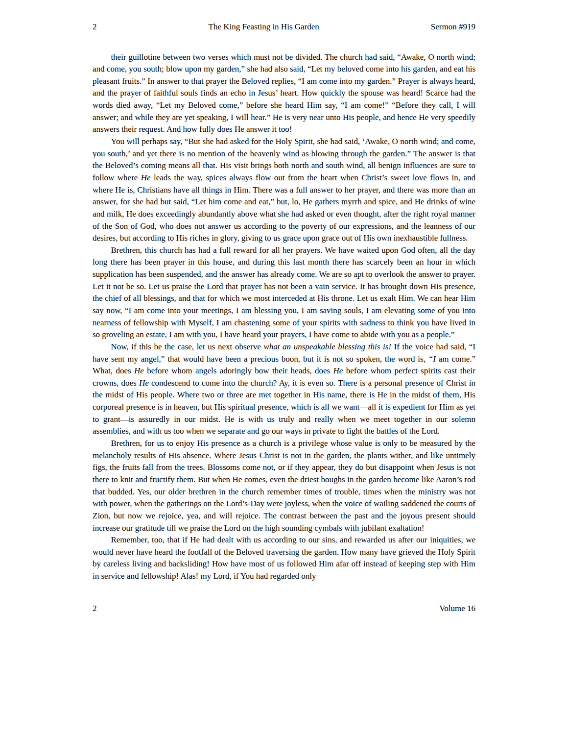2 The King Feasting in His Garden Sermon #919
their guillotine between two verses which must not be divided. The church had said, “Awake, O north wind; and come, you south; blow upon my garden,” she had also said, “Let my beloved come into his garden, and eat his pleasant fruits.” In answer to that prayer the Beloved replies, “I am come into my garden.” Prayer is always heard, and the prayer of faithful souls finds an echo in Jesus’ heart. How quickly the spouse was heard! Scarce had the words died away, “Let my Beloved come,” before she heard Him say, “I am come!” “Before they call, I will answer; and while they are yet speaking, I will hear.” He is very near unto His people, and hence He very speedily answers their request. And how fully does He answer it too!
You will perhaps say, “But she had asked for the Holy Spirit, she had said, ‘Awake, O north wind; and come, you south,’ and yet there is no mention of the heavenly wind as blowing through the garden.” The answer is that the Beloved’s coming means all that. His visit brings both north and south wind, all benign influences are sure to follow where He leads the way, spices always flow out from the heart when Christ’s sweet love flows in, and where He is, Christians have all things in Him. There was a full answer to her prayer, and there was more than an answer, for she had but said, “Let him come and eat,” but, lo, He gathers myrrh and spice, and He drinks of wine and milk, He does exceedingly abundantly above what she had asked or even thought, after the right royal manner of the Son of God, who does not answer us according to the poverty of our expressions, and the leanness of our desires, but according to His riches in glory, giving to us grace upon grace out of His own inexhaustible fullness.
Brethren, this church has had a full reward for all her prayers. We have waited upon God often, all the day long there has been prayer in this house, and during this last month there has scarcely been an hour in which supplication has been suspended, and the answer has already come. We are so apt to overlook the answer to prayer. Let it not be so. Let us praise the Lord that prayer has not been a vain service. It has brought down His presence, the chief of all blessings, and that for which we most interceded at His throne. Let us exalt Him. We can hear Him say now, “I am come into your meetings, I am blessing you, I am saving souls, I am elevating some of you into nearness of fellowship with Myself, I am chastening some of your spirits with sadness to think you have lived in so groveling an estate, I am with you, I have heard your prayers, I have come to abide with you as a people.”
Now, if this be the case, let us next observe what an unspeakable blessing this is! If the voice had said, “I have sent my angel,” that would have been a precious boon, but it is not so spoken, the word is, “I am come.” What, does He before whom angels adoringly bow their heads, does He before whom perfect spirits cast their crowns, does He condescend to come into the church? Ay, it is even so. There is a personal presence of Christ in the midst of His people. Where two or three are met together in His name, there is He in the midst of them, His corporeal presence is in heaven, but His spiritual presence, which is all we want—all it is expedient for Him as yet to grant—is assuredly in our midst. He is with us truly and really when we meet together in our solemn assemblies, and with us too when we separate and go our ways in private to fight the battles of the Lord.
Brethren, for us to enjoy His presence as a church is a privilege whose value is only to be measured by the melancholy results of His absence. Where Jesus Christ is not in the garden, the plants wither, and like untimely figs, the fruits fall from the trees. Blossoms come not, or if they appear, they do but disappoint when Jesus is not there to knit and fructify them. But when He comes, even the driest boughs in the garden become like Aaron’s rod that budded. Yes, our older brethren in the church remember times of trouble, times when the ministry was not with power, when the gatherings on the Lord’s-Day were joyless, when the voice of wailing saddened the courts of Zion, but now we rejoice, yea, and will rejoice. The contrast between the past and the joyous present should increase our gratitude till we praise the Lord on the high sounding cymbals with jubilant exaltation!
Remember, too, that if He had dealt with us according to our sins, and rewarded us after our iniquities, we would never have heard the footfall of the Beloved traversing the garden. How many have grieved the Holy Spirit by careless living and backsliding! How have most of us followed Him afar off instead of keeping step with Him in service and fellowship! Alas! my Lord, if You had regarded only
2 Volume 16